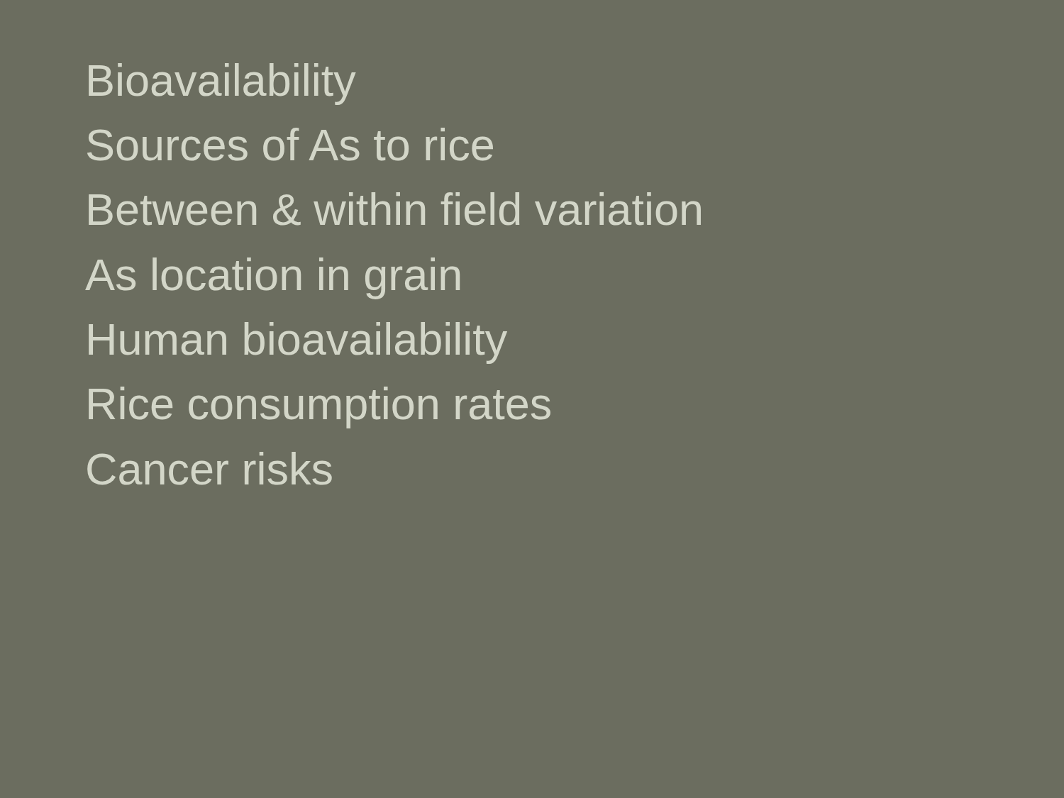Bioavailability
Sources of As to rice
Between & within field variation
As location in grain
Human bioavailability
Rice consumption rates
Cancer risks